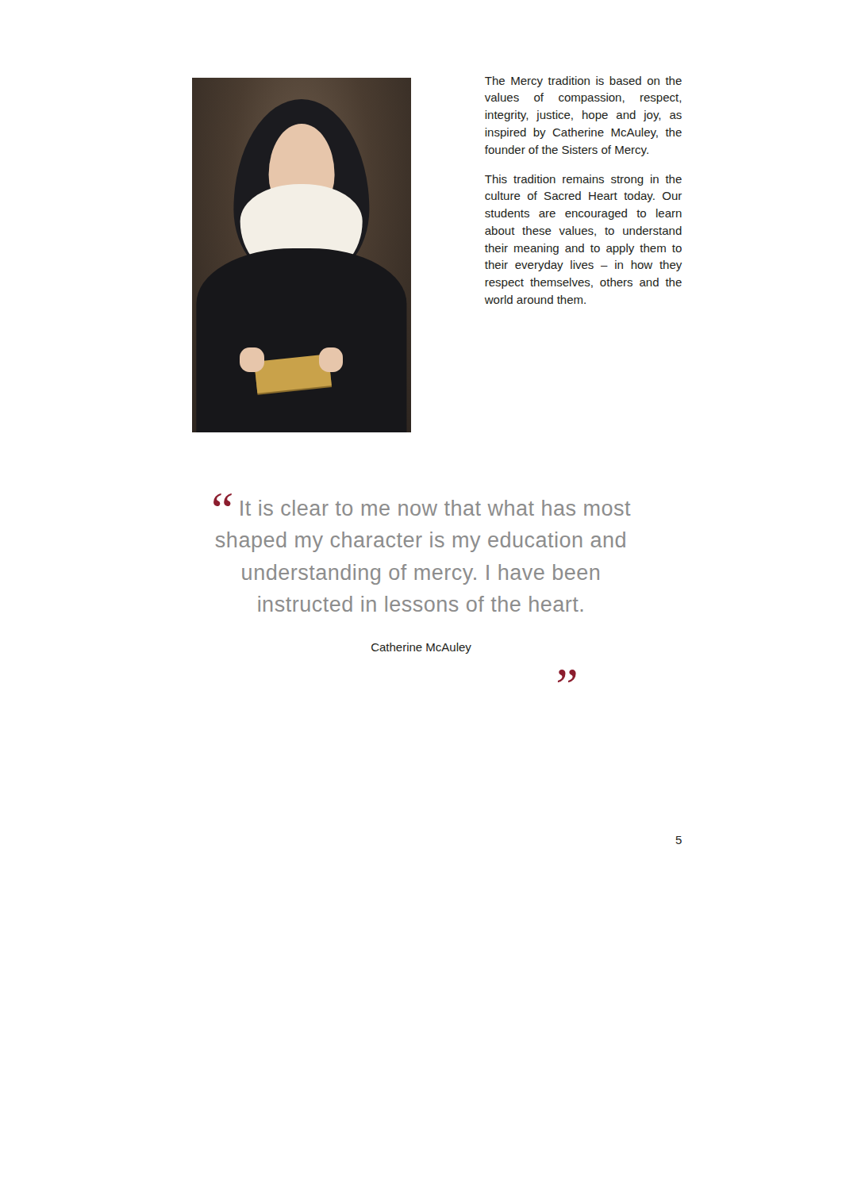The Mercy tradition is based on the values of compassion, respect, integrity, justice, hope and joy, as inspired by Catherine McAuley, the founder of the Sisters of Mercy.
This tradition remains strong in the culture of Sacred Heart today. Our students are encouraged to learn about these values, to understand their meaning and to apply them to their everyday lives – in how they respect themselves, others and the world around them.
“It is clear to me now that what has most shaped my character is my education and understanding of mercy. I have been instructed in lessons of the heart.
Catherine McAuley
”
5